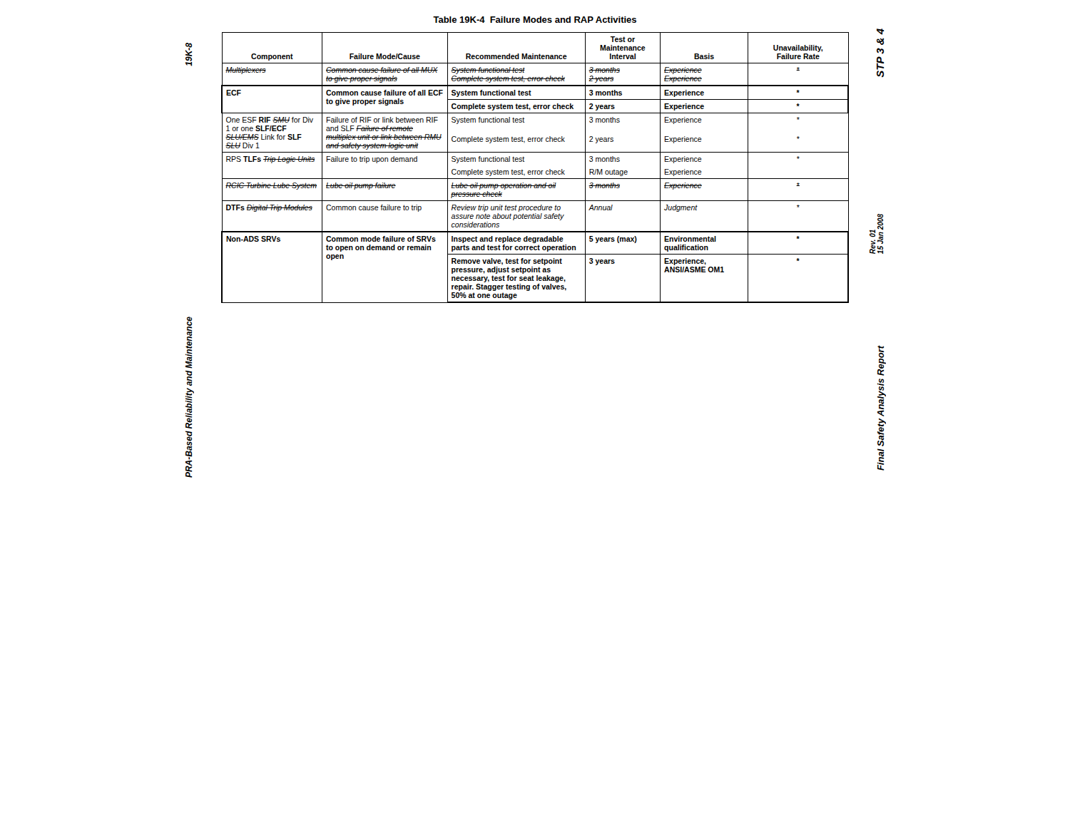19K-8
PRA-Based Reliability and Maintenance
STP 3 & 4
Rev. 01
15 Jan 2008
Final Safety Analysis Report
Table 19K-4 Failure Modes and RAP Activities
| Component | Failure Mode/Cause | Recommended Maintenance | Test or Maintenance Interval | Basis | Unavailability, Failure Rate |
| --- | --- | --- | --- | --- | --- |
| Multiplexers | Common cause failure of all MUX to give proper signals | System functional test Complete system test, error check | 3 months 2 years | Experience Experience | * |
| ECF | Common cause failure of all ECF to give proper signals | System functional test | 3 months | Experience | * |
| Complete system test, error check | 2 years | Experience | * |
| One ESF RIF SMU for Div 1 or one SLF/ECF SLU/EMS Link for SLF SLU Div 1 | Failure of RIF or link between RIF and SLF Failure of remote multiplex unit or link between RMU and safety system logic unit | System functional test | 3 months | Experience | * |
| Complete system test, error check | 2 years | Experience | * |
| RPS TLFs Trip Logic Units | Failure to trip upon demand | System functional test | 3 months | Experience | * |
| Complete system test, error check | R/M outage | Experience | |
| RCIC Turbine Lube System | Lube oil pump failure | Lube oil pump operation and oil pressure check | 3 months | Experience | * |
| DTFs Digital Trip Modules | Common cause failure to trip | Review trip unit test procedure to assure note about potential safety considerations | Annual | Judgment | * |
| Non-ADS SRVs | Common mode failure of SRVs to open on demand or remain open | Inspect and replace degradable parts and test for correct operation | 5 years (max) | Environmental qualification | * |
| Remove valve, test for setpoint pressure, adjust setpoint as necessary, test for seat leakage, repair. Stagger testing of valves, 50% at one outage | 3 years | Experience, ANSI/ASME OM1 | * |